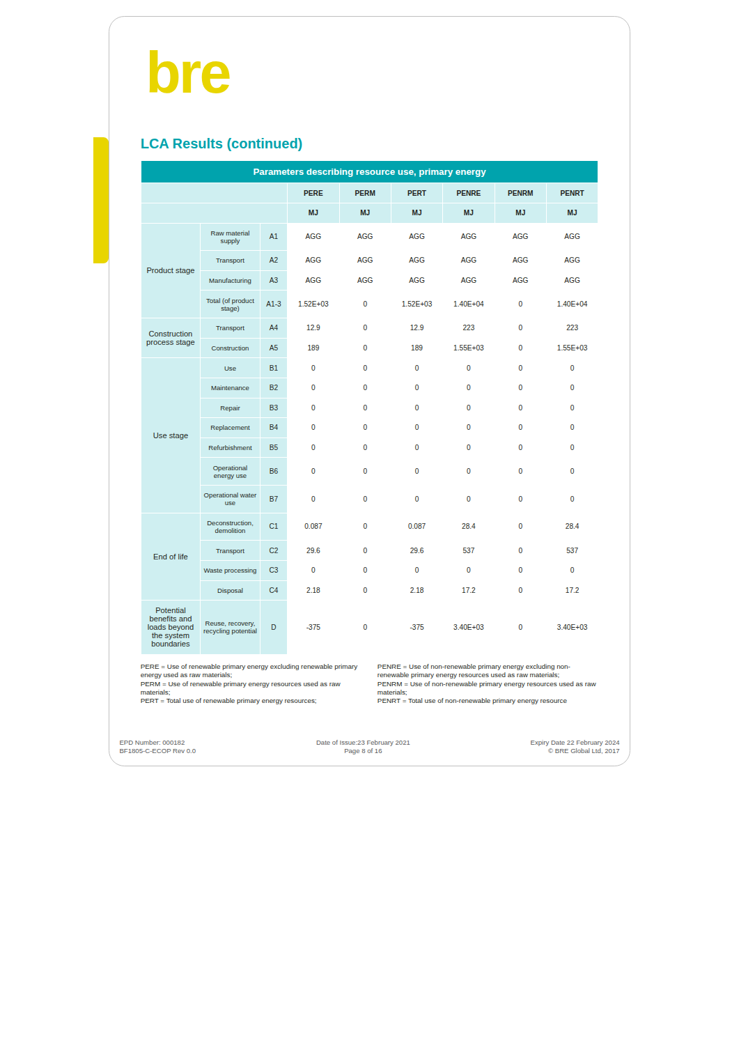bre
LCA Results (continued)
| Parameters describing resource use, primary energy |
| | PERE | PERM | PERT | PENRE | PENRM | PENRT |
| | MJ | MJ | MJ | MJ | MJ | MJ |
| Product stage | Raw material supply | A1 | AGG | AGG | AGG | AGG | AGG | AGG |
| Transport | A2 | AGG | AGG | AGG | AGG | AGG | AGG |
| Manufacturing | A3 | AGG | AGG | AGG | AGG | AGG | AGG |
| Total (of product stage) | A1-3 | 1.52E+03 | 0 | 1.52E+03 | 1.40E+04 | 0 | 1.40E+04 |
| Construction process stage | Transport | A4 | 12.9 | 0 | 12.9 | 223 | 0 | 223 |
| Construction | A5 | 189 | 0 | 189 | 1.55E+03 | 0 | 1.55E+03 |
| Use stage | Use | B1 | 0 | 0 | 0 | 0 | 0 | 0 |
| Maintenance | B2 | 0 | 0 | 0 | 0 | 0 | 0 |
| Repair | B3 | 0 | 0 | 0 | 0 | 0 | 0 |
| Replacement | B4 | 0 | 0 | 0 | 0 | 0 | 0 |
| Refurbishment | B5 | 0 | 0 | 0 | 0 | 0 | 0 |
| Operational energy use | B6 | 0 | 0 | 0 | 0 | 0 | 0 |
| Operational water use | B7 | 0 | 0 | 0 | 0 | 0 | 0 |
| End of life | Deconstruction, demolition | C1 | 0.087 | 0 | 0.087 | 28.4 | 0 | 28.4 |
| Transport | C2 | 29.6 | 0 | 29.6 | 537 | 0 | 537 |
| Waste processing | C3 | 0 | 0 | 0 | 0 | 0 | 0 |
| Disposal | C4 | 2.18 | 0 | 2.18 | 17.2 | 0 | 17.2 |
| Potential benefits and loads beyond the system boundaries | Reuse, recovery, recycling potential | D | -375 | 0 | -375 | 3.40E+03 | 0 | 3.40E+03 |
PERE = Use of renewable primary energy excluding renewable primary energy used as raw materials;
PERM = Use of renewable primary energy resources used as raw materials;
PERT = Total use of renewable primary energy resources;
PENRE = Use of non-renewable primary energy excluding non-renewable primary energy resources used as raw materials;
PENRM = Use of non-renewable primary energy resources used as raw materials;
PENRT = Total use of non-renewable primary energy resource
EPD Number: 000182
BF1805-C-ECOP Rev 0.0
Date of Issue:23 February 2021
Page 8 of 16
Expiry Date 22 February 2024
© BRE Global Ltd, 2017